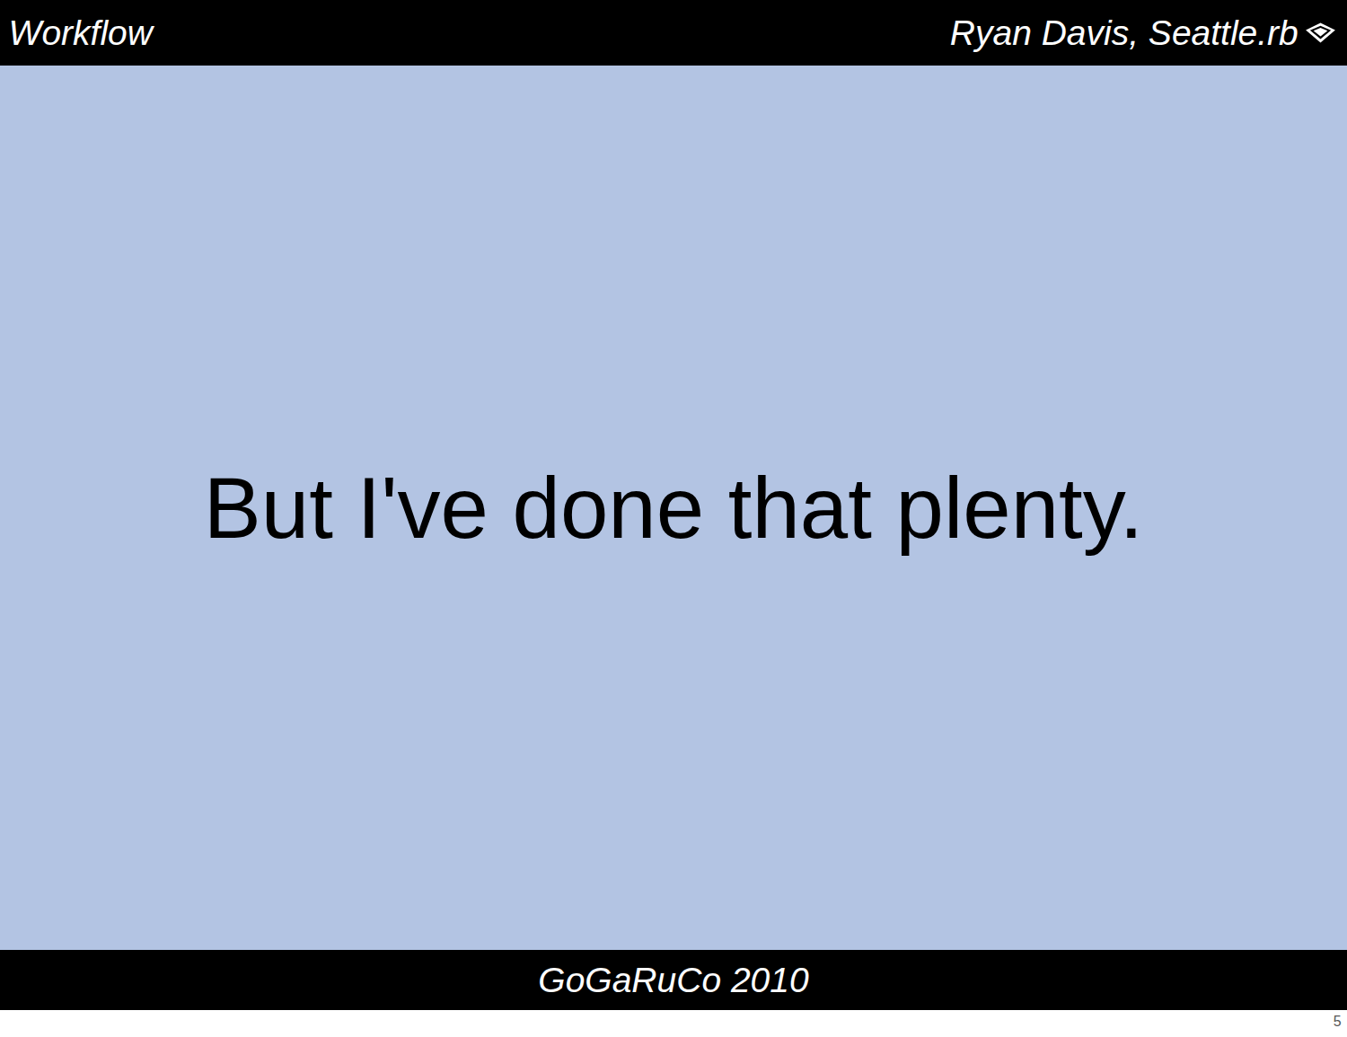Workflow Ryan Davis, Seattle.rb
But I've done that plenty.
GoGaRuCo 2010 5